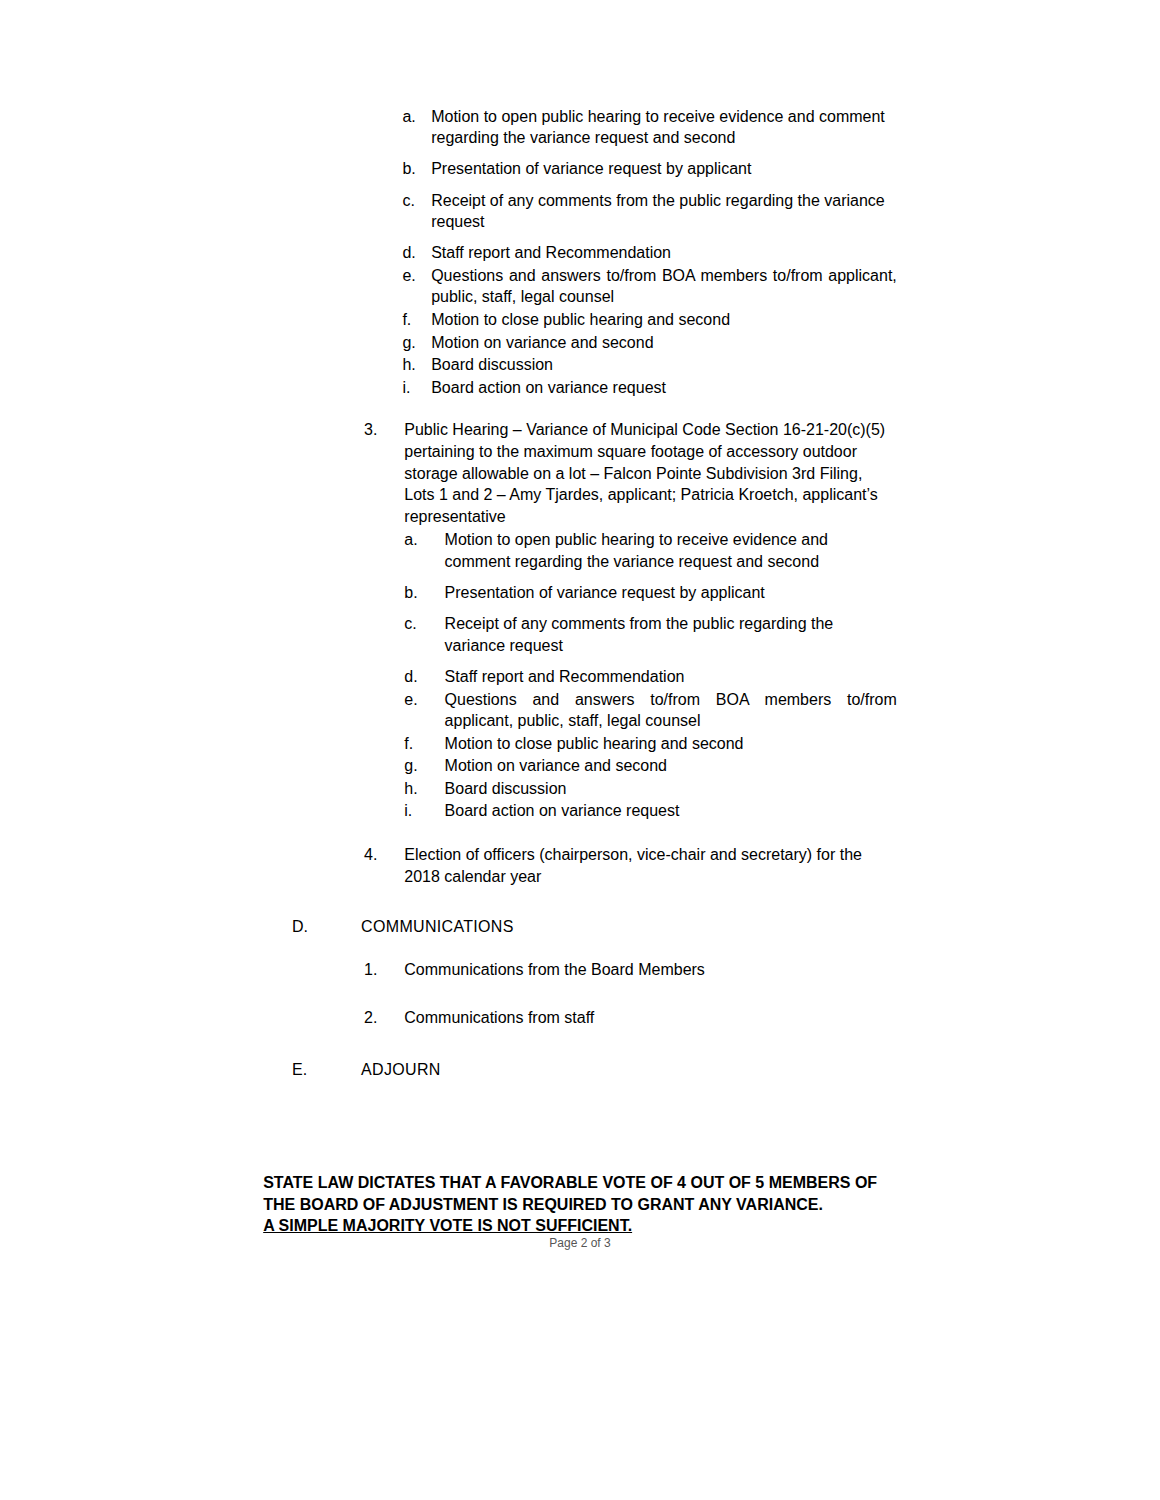a. Motion to open public hearing to receive evidence and comment regarding the variance request and second
b. Presentation of variance request by applicant
c. Receipt of any comments from the public regarding the variance request
d. Staff report and Recommendation
e. Questions and answers to/from BOA members to/from applicant, public, staff, legal counsel
f. Motion to close public hearing and second
g. Motion on variance and second
h. Board discussion
i. Board action on variance request
3.
Public Hearing – Variance of Municipal Code Section 16-21-20(c)(5) pertaining to the maximum square footage of accessory outdoor storage allowable on a lot – Falcon Pointe Subdivision 3rd Filing, Lots 1 and 2 – Amy Tjardes, applicant; Patricia Kroetch, applicant’s representative
a. Motion to open public hearing to receive evidence and comment regarding the variance request and second
b. Presentation of variance request by applicant
c. Receipt of any comments from the public regarding the variance request
d. Staff report and Recommendation
e. Questions and answers to/from BOA members to/from applicant, public, staff, legal counsel
f. Motion to close public hearing and second
g. Motion on variance and second
h. Board discussion
i. Board action on variance request
4.
Election of officers (chairperson, vice-chair and secretary) for the 2018 calendar year
D.
COMMUNICATIONS
1. Communications from the Board Members
2. Communications from staff
E.
ADJOURN
STATE LAW DICTATES THAT A FAVORABLE VOTE OF 4 OUT OF 5 MEMBERS OF THE BOARD OF ADJUSTMENT IS REQUIRED TO GRANT ANY VARIANCE.
A SIMPLE MAJORITY VOTE IS NOT SUFFICIENT.
Page 2 of 3